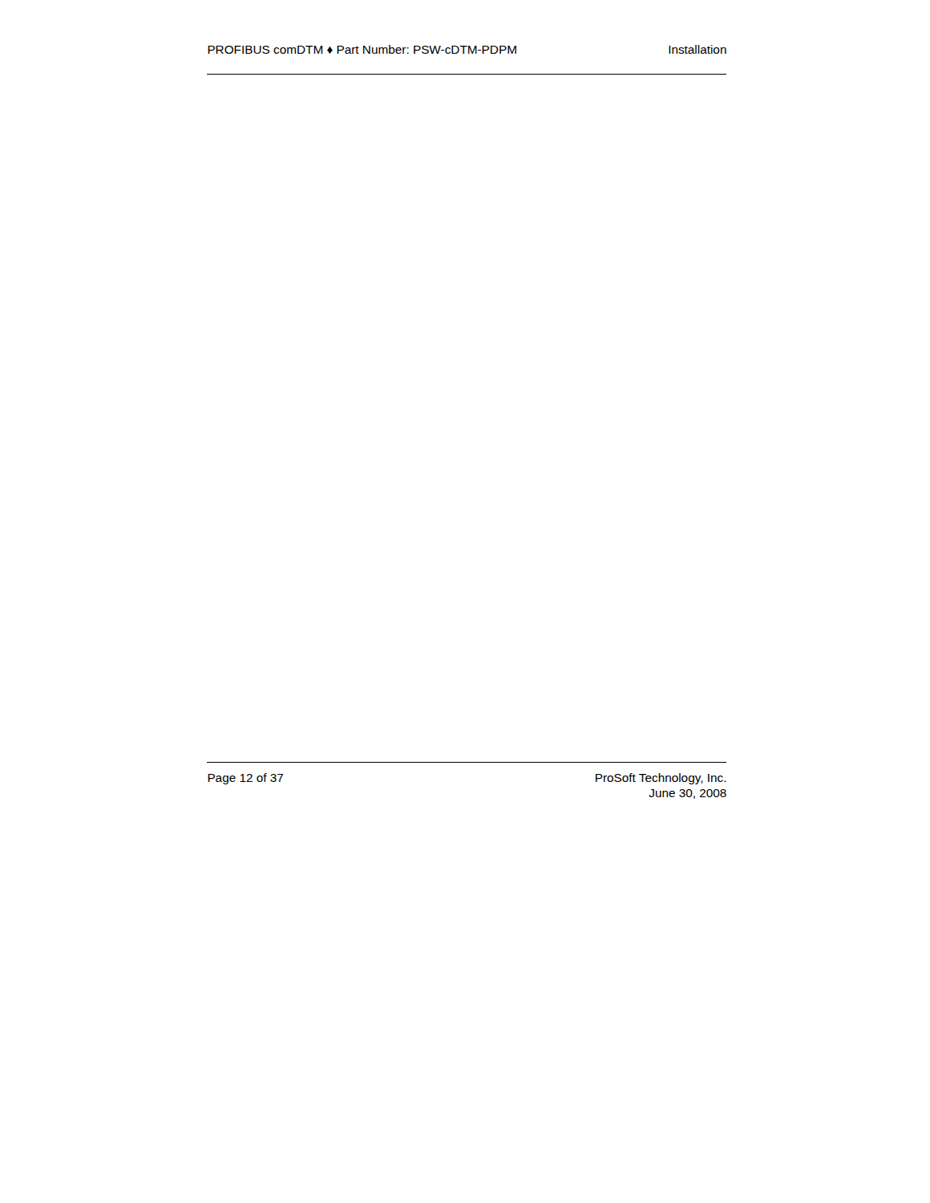PROFIBUS comDTM ♦ Part Number: PSW-cDTM-PDPM Installation
Page 12 of 37 ProSoft Technology, Inc.June 30, 2008